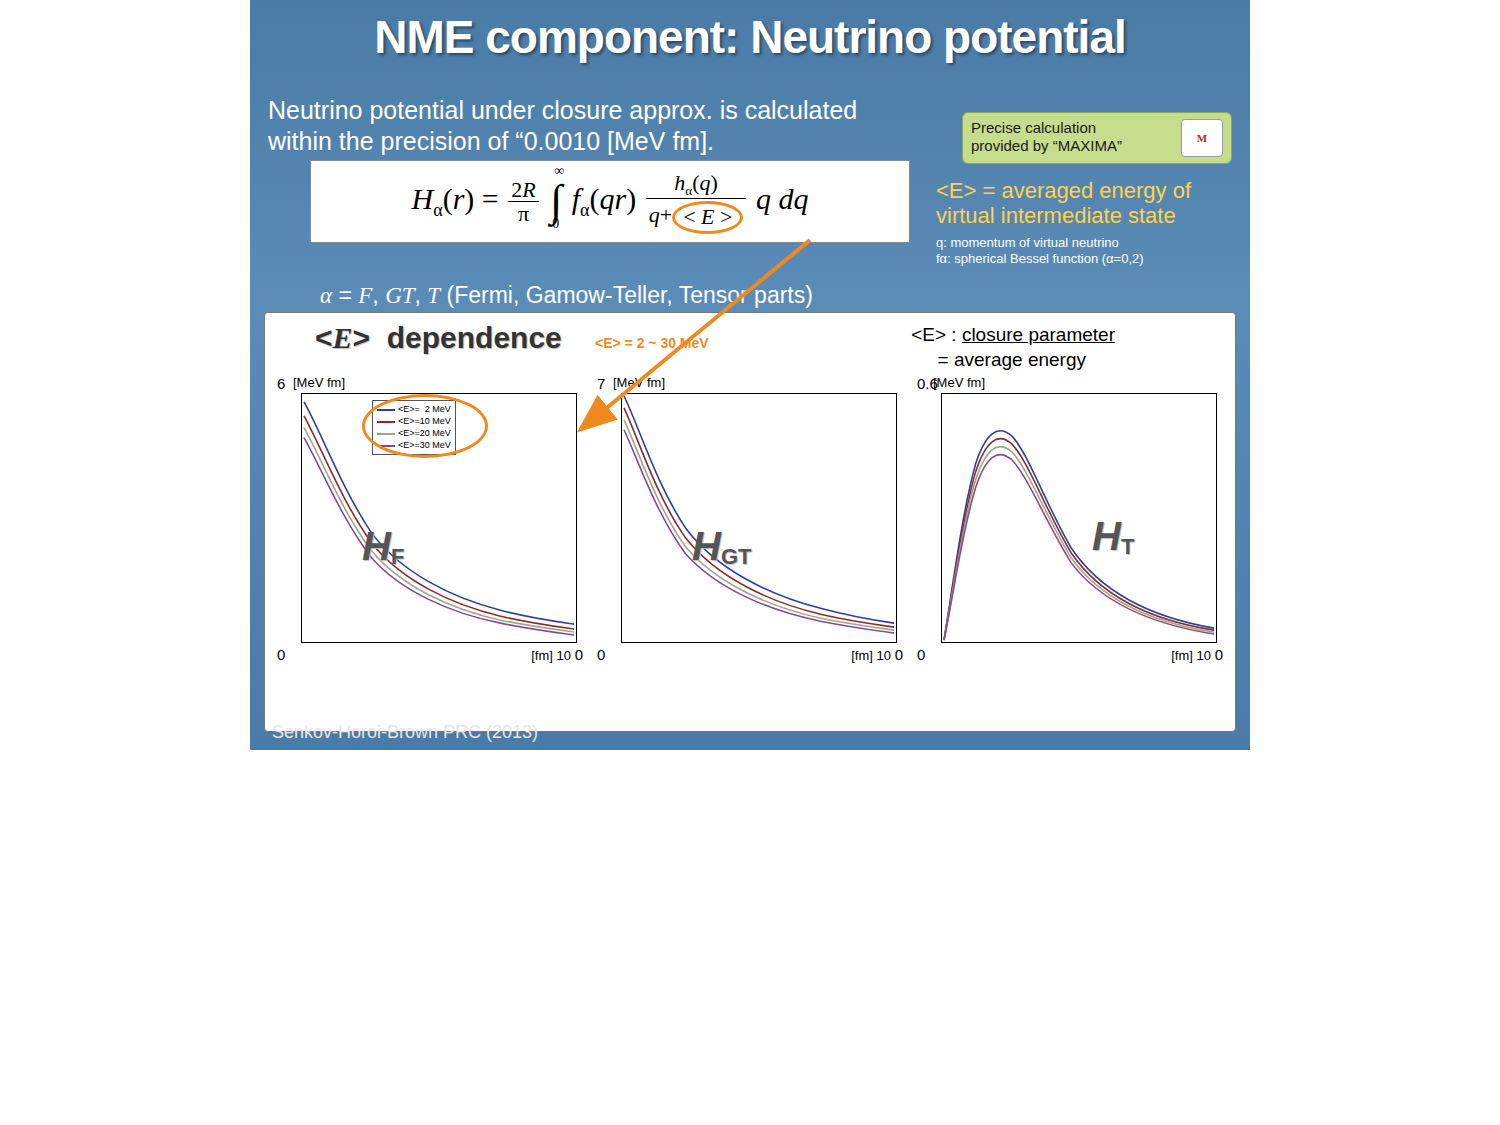NME component: Neutrino potential
Neutrino potential under closure approx. is calculated within the precision of “0.0010 [MeV fm].
M
Precise calculation
provided by “MAXIMA”
Hα(r) = 2R π ∫∞0 fα(qr) hα(q) q+< E > q dq
<E> = averaged energy of virtual intermediate state q: momentum of virtual neutrino
fα: spherical Bessel function (α=0,2)
α = F, GT, T (Fermi, Gamow-Teller, Tensor parts)
<E> dependence
<E> = 2 ~ 30 MeV
<E> : closure parameter
= average energy
[MeV fm] 6 0 0 [fm] 10
<E>= 2 MeV
<E>=10 MeV
<E>=20 MeV
<E>=30 MeV
HF
[MeV fm] 7 0 0 [fm] 10
HGT
[MeV fm] 0.6 0 0 [fm] 10
HT
In the following <E> = 0.50 MeV, suggested by calc. w/o the closure approximation.
Senkov-Horoi-Brown PRC (2013)